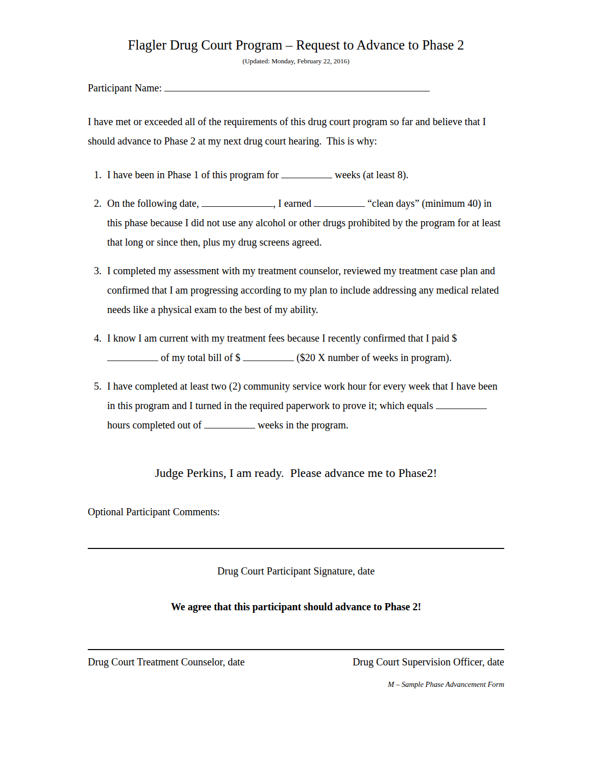Flagler Drug Court Program – Request to Advance to Phase 2
(Updated: Monday, February 22, 2016)
Participant Name:
I have met or exceeded all of the requirements of this drug court program so far and believe that I should advance to Phase 2 at my next drug court hearing. This is why:
I have been in Phase 1 of this program for weeks (at least 8).
On the following date, , I earned “clean days” (minimum 40) in this phase because I did not use any alcohol or other drugs prohibited by the program for at least that long or since then, plus my drug screens agreed.
I completed my assessment with my treatment counselor, reviewed my treatment case plan and confirmed that I am progressing according to my plan to include addressing any medical related needs like a physical exam to the best of my ability.
I know I am current with my treatment fees because I recently confirmed that I paid $ of my total bill of $ ($20 X number of weeks in program).
I have completed at least two (2) community service work hour for every week that I have been in this program and I turned in the required paperwork to prove it; which equals hours completed out of weeks in the program.
Judge Perkins, I am ready. Please advance me to Phase2!
Optional Participant Comments:
Drug Court Participant Signature, date
We agree that this participant should advance to Phase 2!
Drug Court Treatment Counselor, date Drug Court Supervision Officer, date
M – Sample Phase Advancement Form